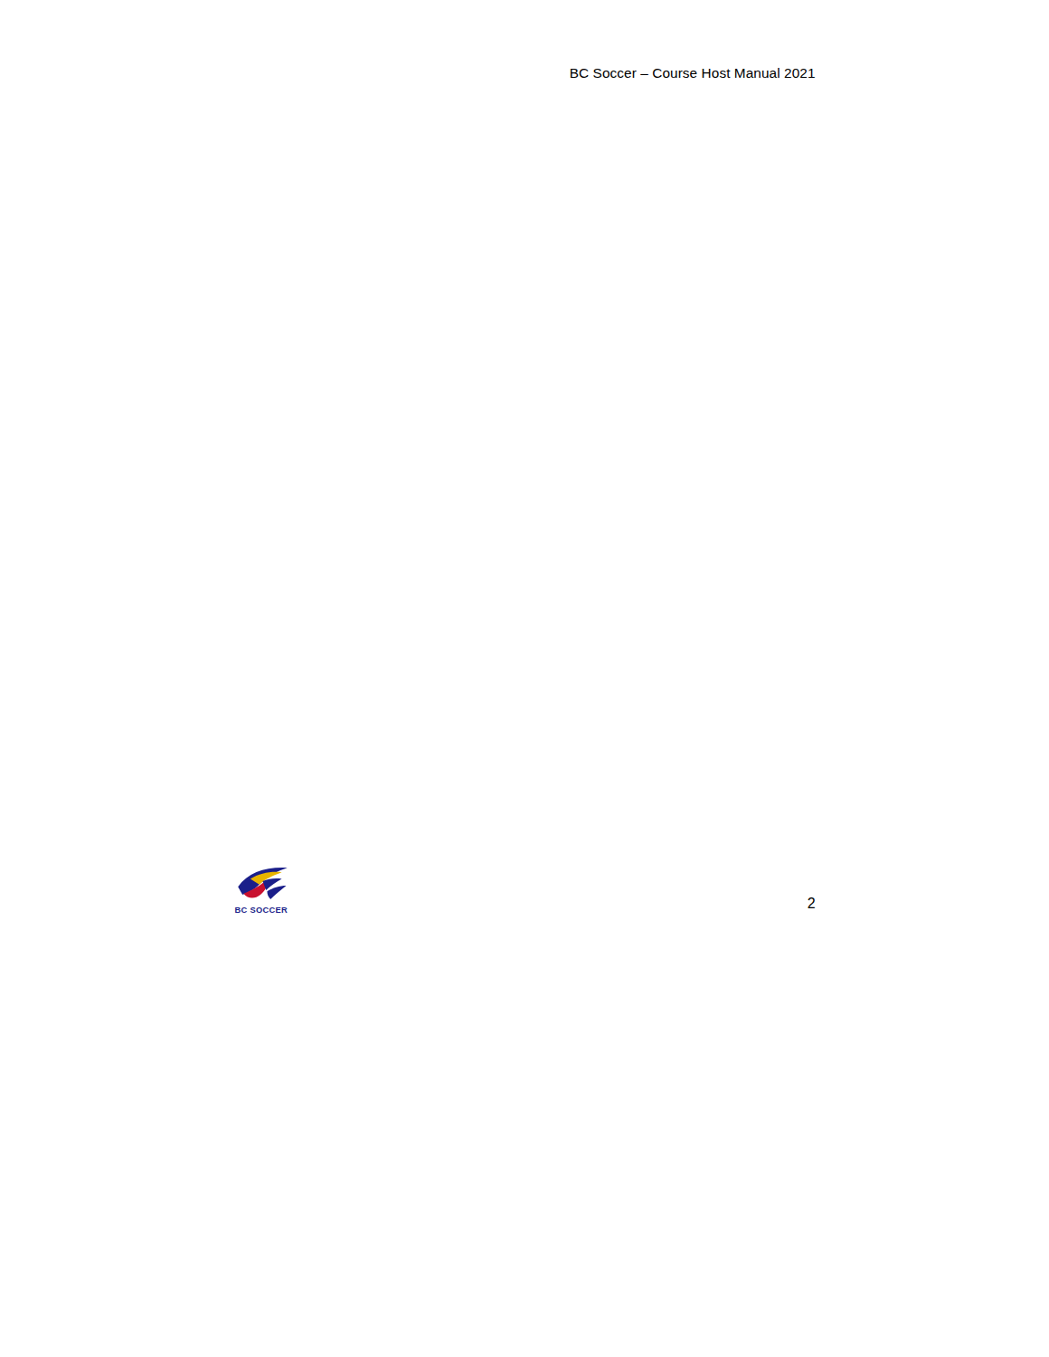BC Soccer – Course Host Manual 2021
BC SOCCER
2